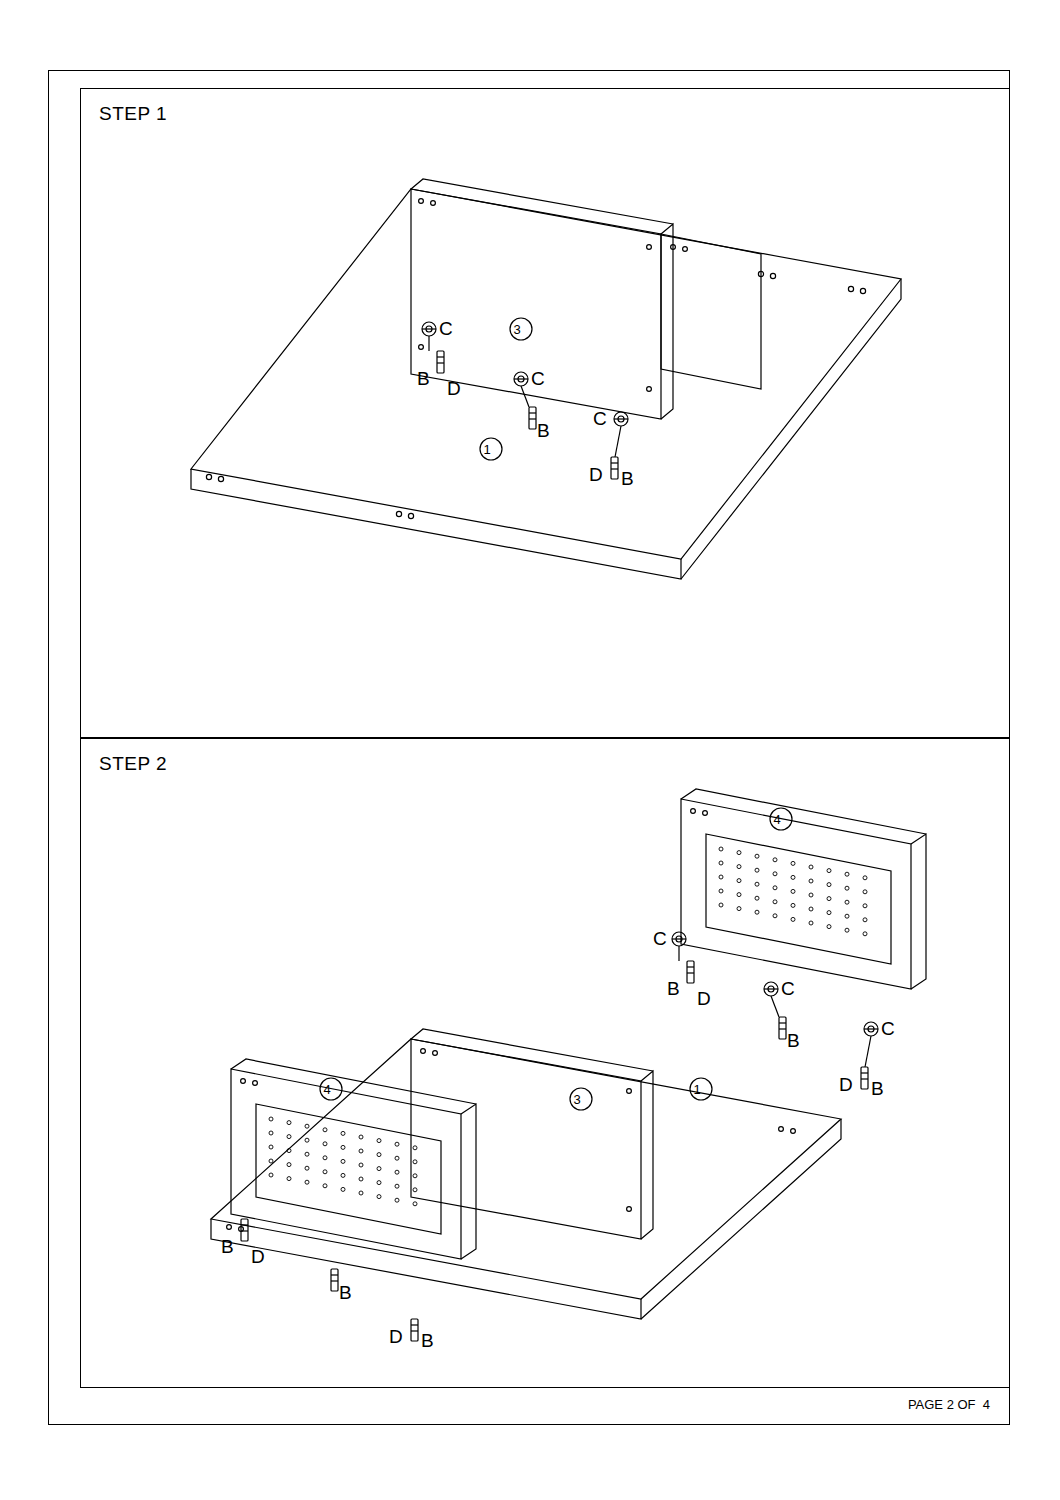STEP 1 C C C B D B D B 3 1
STEP 2 C C C B D B D B B D B D B 4 4 3 1
PAGE 2 OF 4